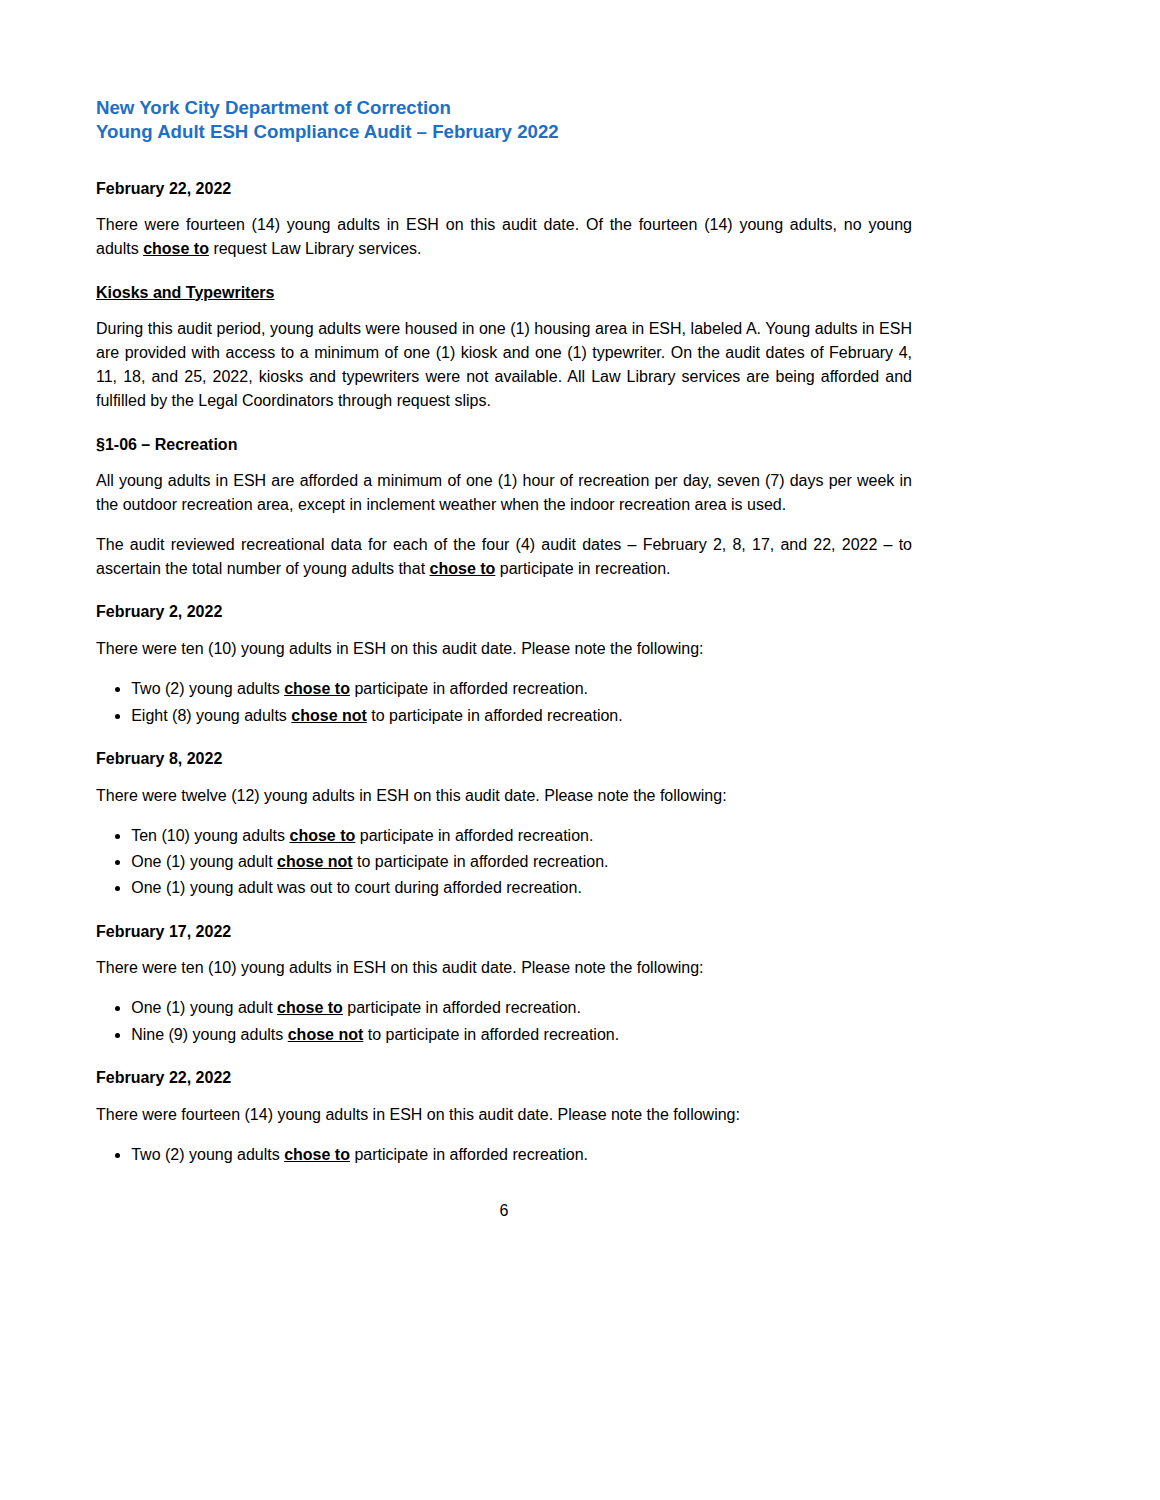New York City Department of Correction
Young Adult ESH Compliance Audit – February 2022
February 22, 2022
There were fourteen (14) young adults in ESH on this audit date. Of the fourteen (14) young adults, no young adults chose to request Law Library services.
Kiosks and Typewriters
During this audit period, young adults were housed in one (1) housing area in ESH, labeled A. Young adults in ESH are provided with access to a minimum of one (1) kiosk and one (1) typewriter. On the audit dates of February 4, 11, 18, and 25, 2022, kiosks and typewriters were not available. All Law Library services are being afforded and fulfilled by the Legal Coordinators through request slips.
§1-06 – Recreation
All young adults in ESH are afforded a minimum of one (1) hour of recreation per day, seven (7) days per week in the outdoor recreation area, except in inclement weather when the indoor recreation area is used.
The audit reviewed recreational data for each of the four (4) audit dates – February 2, 8, 17, and 22, 2022 – to ascertain the total number of young adults that chose to participate in recreation.
February 2, 2022
There were ten (10) young adults in ESH on this audit date. Please note the following:
Two (2) young adults chose to participate in afforded recreation.
Eight (8) young adults chose not to participate in afforded recreation.
February 8, 2022
There were twelve (12) young adults in ESH on this audit date. Please note the following:
Ten (10) young adults chose to participate in afforded recreation.
One (1) young adult chose not to participate in afforded recreation.
One (1) young adult was out to court during afforded recreation.
February 17, 2022
There were ten (10) young adults in ESH on this audit date. Please note the following:
One (1) young adult chose to participate in afforded recreation.
Nine (9) young adults chose not to participate in afforded recreation.
February 22, 2022
There were fourteen (14) young adults in ESH on this audit date. Please note the following:
Two (2) young adults chose to participate in afforded recreation.
6